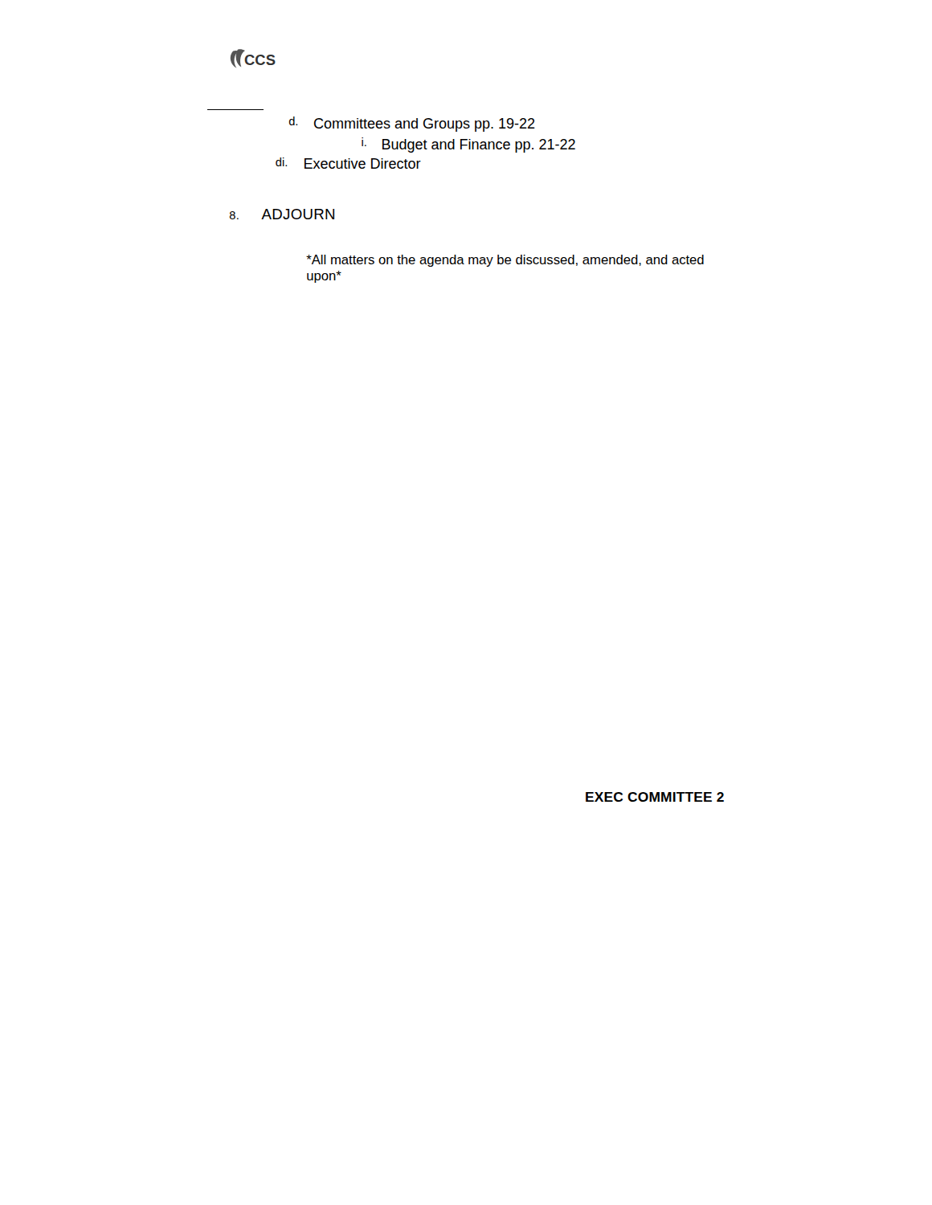d. Committees and Groups pp. 19-22
i. Budget and Finance pp. 21-22
di. Executive Director
8. ADJOURN
*All matters on the agenda may be discussed, amended, and acted upon*
EXEC COMMITTEE 2